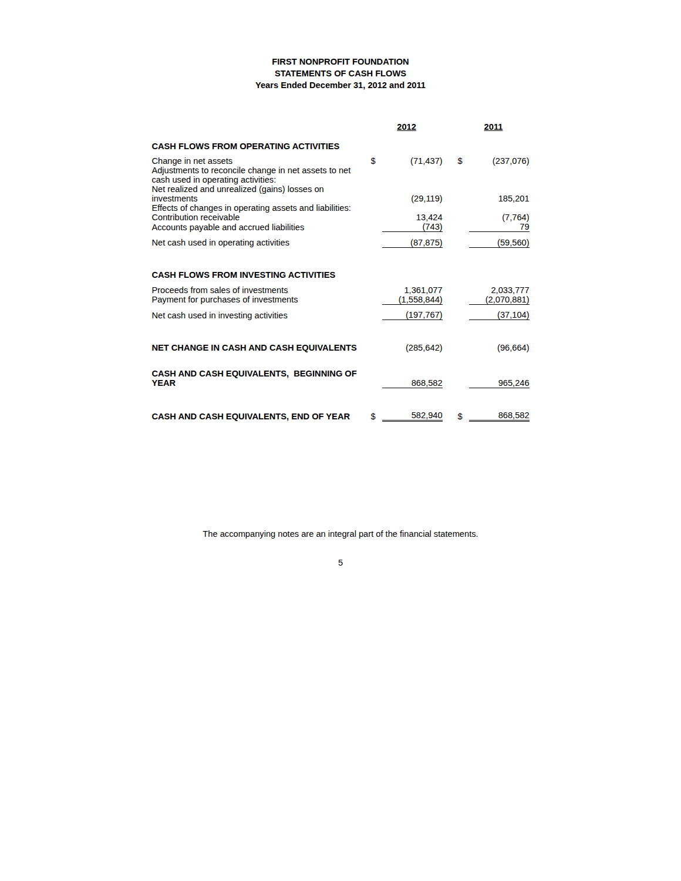FIRST NONPROFIT FOUNDATION
STATEMENTS OF CASH FLOWS
Years Ended December 31, 2012 and 2011
| | 2012 | | 2011 |
| CASH FLOWS FROM OPERATING ACTIVITIES | | | | | |
| Change in net assets | $ | (71,437) | | $ | (237,076) |
| Adjustments to reconcile change in net assets to net | | | | | |
| cash used in operating activities: | | | | | |
| Net realized and unrealized (gains) losses on investments | | (29,119) | | | 185,201 |
| Effects of changes in operating assets and liabilities: | | | | | |
| Contribution receivable | | 13,424 | | | (7,764) |
| Accounts payable and accrued liabilities | | (743) | | | 79 |
| Net cash used in operating activities | | (87,875) | | | (59,560) |
| CASH FLOWS FROM INVESTING ACTIVITIES | | | | | |
| Proceeds from sales of investments | | 1,361,077 | | | 2,033,777 |
| Payment for purchases of investments | | (1,558,844) | | | (2,070,881) |
| Net cash used in investing activities | | (197,767) | | | (37,104) |
| NET CHANGE IN CASH AND CASH EQUIVALENTS | | (285,642) | | | (96,664) |
| CASH AND CASH EQUIVALENTS, BEGINNING OF YEAR | | 868,582 | | | 965,246 |
| CASH AND CASH EQUIVALENTS, END OF YEAR | $ | 582,940 | | $ | 868,582 |
The accompanying notes are an integral part of the financial statements.
5